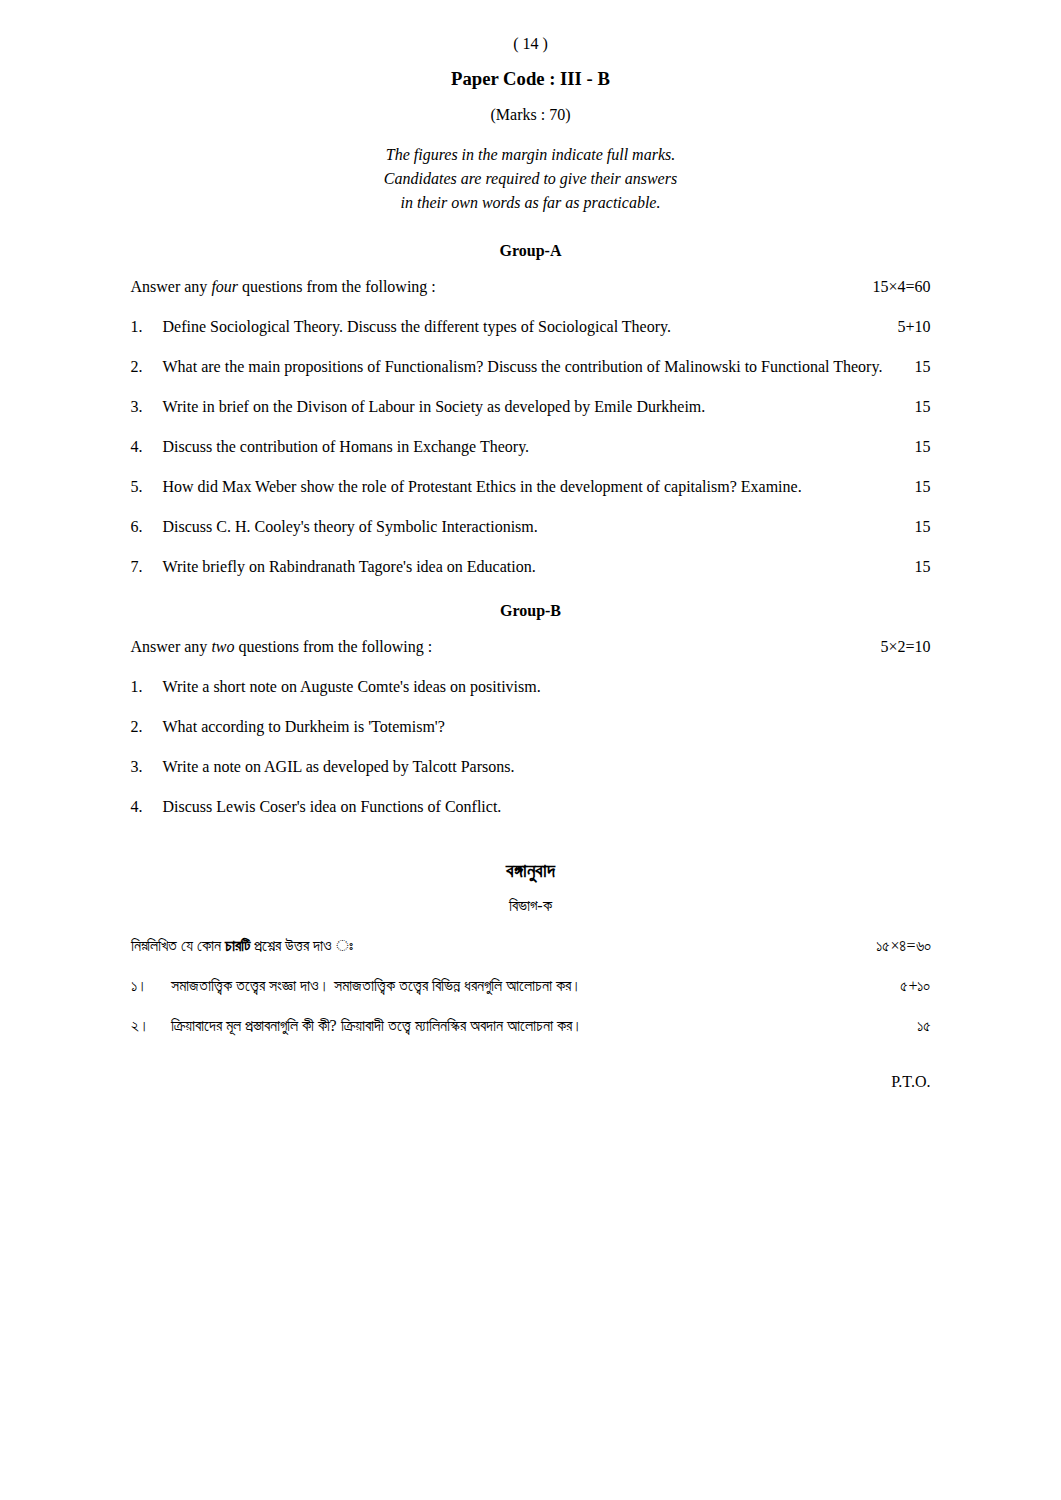( 14 )
Paper Code : III - B
(Marks : 70)
The figures in the margin indicate full marks.
Candidates are required to give their answers
in their own words as far as practicable.
Group-A
Answer any four questions from the following : 15×4=60
Define Sociological Theory. Discuss the different types of Sociological Theory. 5+10
What are the main propositions of Functionalism? Discuss the contribution of Malinowski to Functional Theory. 15
Write in brief on the Divison of Labour in Society as developed by Emile Durkheim. 15
Discuss the contribution of Homans in Exchange Theory. 15
How did Max Weber show the role of Protestant Ethics in the development of capitalism? Examine. 15
Discuss C. H. Cooley's theory of Symbolic Interactionism. 15
Write briefly on Rabindranath Tagore's idea on Education. 15
Group-B
Answer any two questions from the following : 5×2=10
Write a short note on Auguste Comte's ideas on positivism.
What according to Durkheim is 'Totemism'?
Write a note on AGIL as developed by Talcott Parsons.
Discuss Lewis Coser's idea on Functions of Conflict.
বঙ্গানুবাদ
বিভাগ-ক
নিম্নলিখিত যে কোন চারটি প্রশ্নের উত্তর দাও ঃ ১৫×৪=৬০
১। সমাজতাত্ত্বিক তত্ত্বের সংজ্ঞা দাও। সমাজতাত্ত্বিক তত্ত্বের বিভিন্ন ধরনগুলি আলোচনা কর। ৫+১০
২। ক্রিয়াবাদের মূল প্রস্তাবনাগুলি কী কী? ক্রিয়াবাদী তত্ত্বে ম্যালিনস্কির অবদান আলোচনা কর। ১৫
P.T.O.